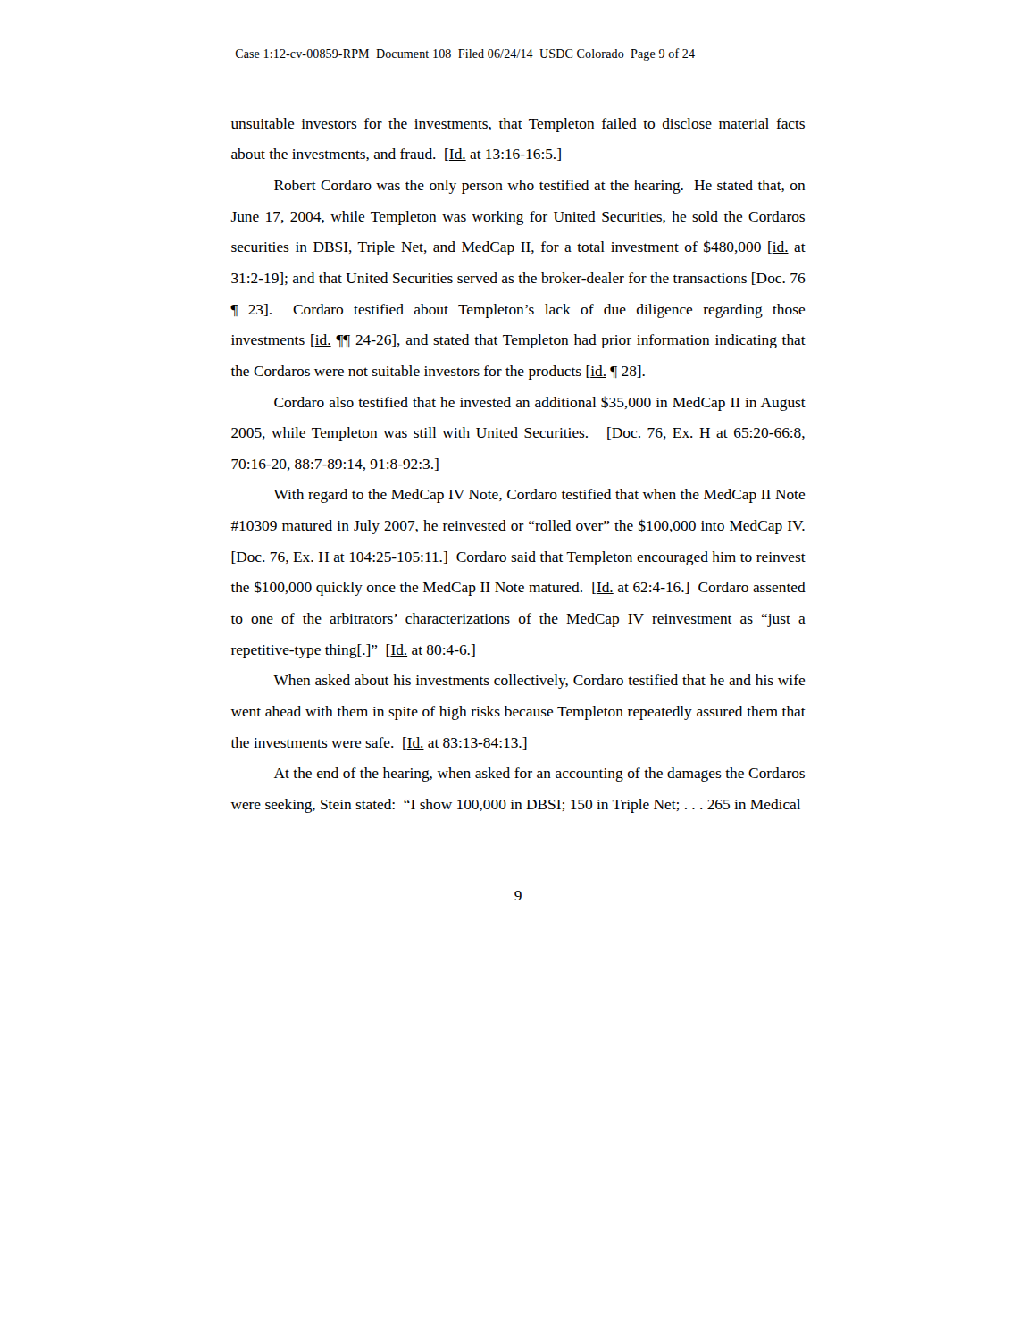Case 1:12-cv-00859-RPM Document 108 Filed 06/24/14 USDC Colorado Page 9 of 24
unsuitable investors for the investments, that Templeton failed to disclose material facts about the investments, and fraud. [Id. at 13:16-16:5.]
Robert Cordaro was the only person who testified at the hearing. He stated that, on June 17, 2004, while Templeton was working for United Securities, he sold the Cordaros securities in DBSI, Triple Net, and MedCap II, for a total investment of $480,000 [id. at 31:2-19]; and that United Securities served as the broker-dealer for the transactions [Doc. 76 ¶ 23]. Cordaro testified about Templeton’s lack of due diligence regarding those investments [id. ¶¶ 24-26], and stated that Templeton had prior information indicating that the Cordaros were not suitable investors for the products [id. ¶ 28].
Cordaro also testified that he invested an additional $35,000 in MedCap II in August 2005, while Templeton was still with United Securities. [Doc. 76, Ex. H at 65:20-66:8, 70:16-20, 88:7-89:14, 91:8-92:3.]
With regard to the MedCap IV Note, Cordaro testified that when the MedCap II Note #10309 matured in July 2007, he reinvested or “rolled over” the $100,000 into MedCap IV. [Doc. 76, Ex. H at 104:25-105:11.] Cordaro said that Templeton encouraged him to reinvest the $100,000 quickly once the MedCap II Note matured. [Id. at 62:4-16.] Cordaro assented to one of the arbitrators’ characterizations of the MedCap IV reinvestment as “just a repetitive-type thing[.]” [Id. at 80:4-6.]
When asked about his investments collectively, Cordaro testified that he and his wife went ahead with them in spite of high risks because Templeton repeatedly assured them that the investments were safe. [Id. at 83:13-84:13.]
At the end of the hearing, when asked for an accounting of the damages the Cordaros were seeking, Stein stated: “I show 100,000 in DBSI; 150 in Triple Net; . . . 265 in Medical
9